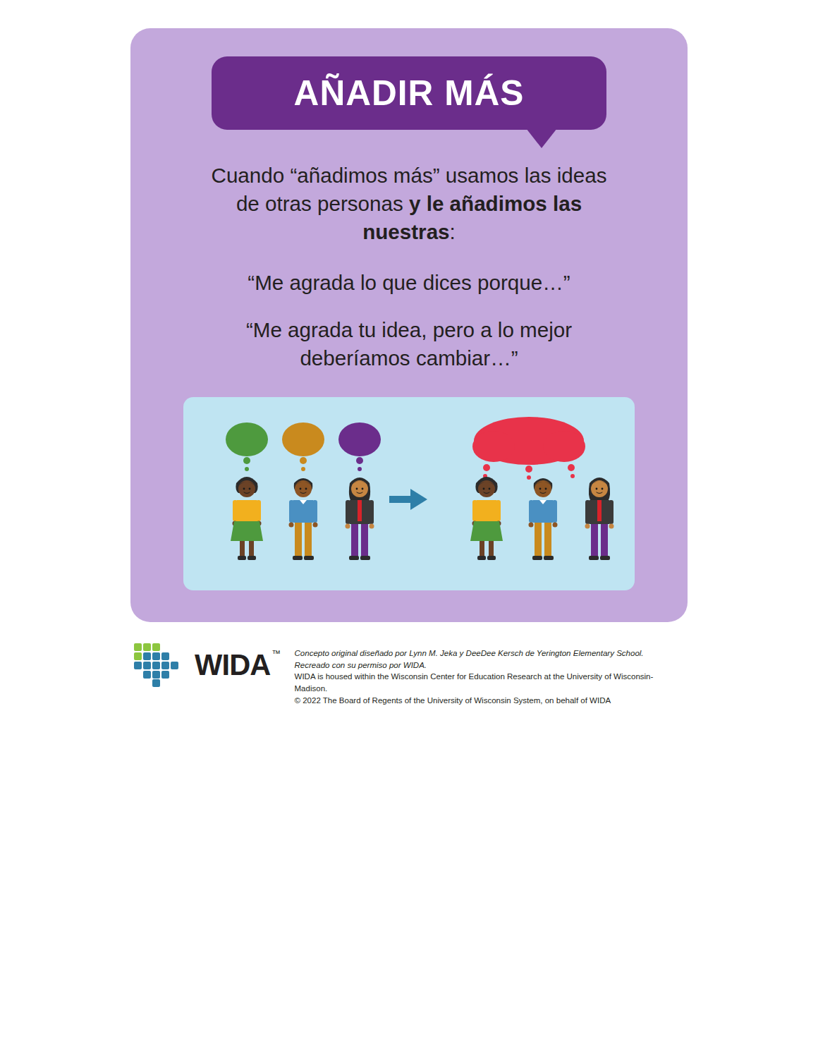AÑADIR MÁS
Cuando “añadimos más” usamos las ideas de otras personas y le añadimos las nuestras:
“Me agrada lo que dices porque…”
“Me agrada tu idea, pero a lo mejor deberíamos cambiar…”
WIDA™
Concepto original diseñado por Lynn M. Jeka y DeeDee Kersch de Yerington Elementary School.
Recreado con su permiso por WIDA.
WIDA is housed within the Wisconsin Center for Education Research at the University of Wisconsin-Madison.
© 2022 The Board of Regents of the University of Wisconsin System, on behalf of WIDA